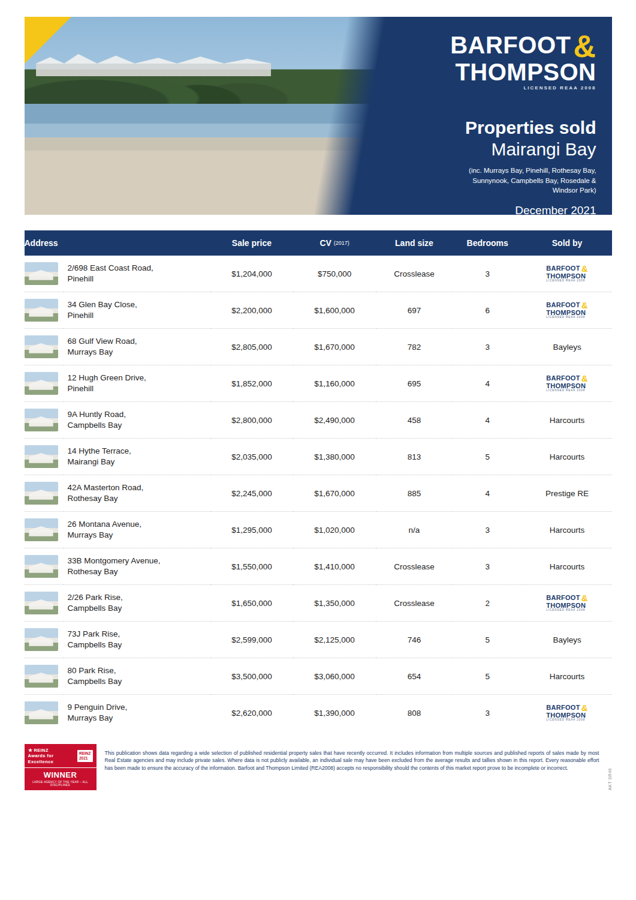Barfoot&
Thompson
LICENSED REAA 2008
Properties sold
Mairangi Bay
(inc. Murrays Bay, Pinehill, Rothesay Bay,
Sunnynook, Campbells Bay, Rosedale &
Windsor Park)
December 2021
| Address | Sale price | CV (2017) | Land size | Bedrooms | Sold by |
| --- | --- | --- | --- | --- | --- |
| | 2/698 East Coast Road, Pinehill | $1,204,000 | $750,000 | Crosslease | 3 | Barfoot & Thompson LICENSED REAA 2008 |
| | 34 Glen Bay Close, Pinehill | $2,200,000 | $1,600,000 | 697 | 6 | Barfoot & Thompson LICENSED REAA 2008 |
| | 68 Gulf View Road, Murrays Bay | $2,805,000 | $1,670,000 | 782 | 3 | Bayleys |
| | 12 Hugh Green Drive, Pinehill | $1,852,000 | $1,160,000 | 695 | 4 | Barfoot & Thompson LICENSED REAA 2008 |
| | 9A Huntly Road, Campbells Bay | $2,800,000 | $2,490,000 | 458 | 4 | Harcourts |
| | 14 Hythe Terrace, Mairangi Bay | $2,035,000 | $1,380,000 | 813 | 5 | Harcourts |
| | 42A Masterton Road, Rothesay Bay | $2,245,000 | $1,670,000 | 885 | 4 | Prestige RE |
| | 26 Montana Avenue, Murrays Bay | $1,295,000 | $1,020,000 | n/a | 3 | Harcourts |
| | 33B Montgomery Avenue, Rothesay Bay | $1,550,000 | $1,410,000 | Crosslease | 3 | Harcourts |
| | 2/26 Park Rise, Campbells Bay | $1,650,000 | $1,350,000 | Crosslease | 2 | Barfoot & Thompson LICENSED REAA 2008 |
| | 73J Park Rise, Campbells Bay | $2,599,000 | $2,125,000 | 746 | 5 | Bayleys |
| | 80 Park Rise, Campbells Bay | $3,500,000 | $3,060,000 | 654 | 5 | Harcourts |
| | 9 Penguin Drive, Murrays Bay | $2,620,000 | $1,390,000 | 808 | 3 | Barfoot & Thompson LICENSED REAA 2008 |
★ REINZ
Awards for
Excellence REINZ
2021
WINNER
LARGE AGENCY OF THE YEAR – ALL DISCIPLINES
This publication shows data regarding a wide selection of published residential property sales that have recently occurred. It includes information from multiple sources and published reports of sales made by most Real Estate agencies and may include private sales. Where data is not publicly available, an individual sale may have been excluded from the average results and tallies shown in this report. Every reasonable effort has been made to ensure the accuracy of the information. Barfoot and Thompson Limited (REA2008) accepts no responsibility should the contents of this market report prove to be incomplete or incorrect.
AKT SR46